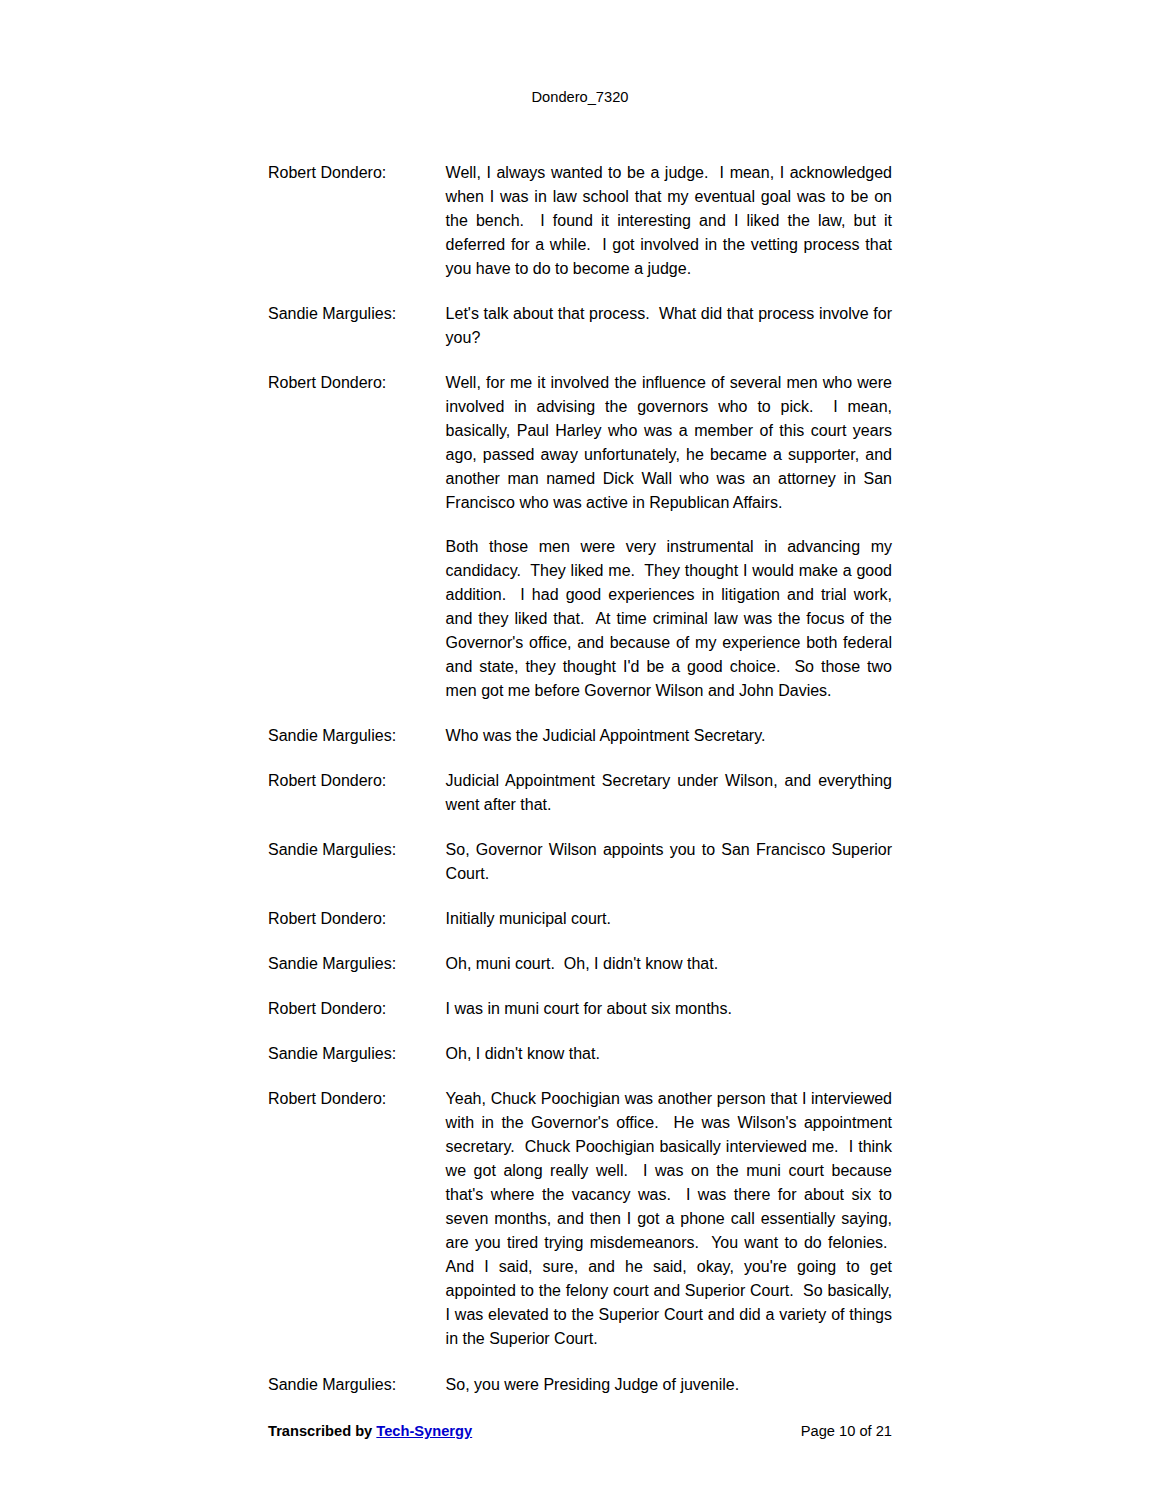Dondero_7320
| Robert Dondero: | Well, I always wanted to be a judge. I mean, I acknowledged when I was in law school that my eventual goal was to be on the bench. I found it interesting and I liked the law, but it deferred for a while. I got involved in the vetting process that you have to do to become a judge. |
| Sandie Margulies: | Let's talk about that process. What did that process involve for you? |
| Robert Dondero: | Well, for me it involved the influence of several men who were involved in advising the governors who to pick. I mean, basically, Paul Harley who was a member of this court years ago, passed away unfortunately, he became a supporter, and another man named Dick Wall who was an attorney in San Francisco who was active in Republican Affairs. Both those men were very instrumental in advancing my candidacy. They liked me. They thought I would make a good addition. I had good experiences in litigation and trial work, and they liked that. At time criminal law was the focus of the Governor's office, and because of my experience both federal and state, they thought I'd be a good choice. So those two men got me before Governor Wilson and John Davies. |
| Sandie Margulies: | Who was the Judicial Appointment Secretary. |
| Robert Dondero: | Judicial Appointment Secretary under Wilson, and everything went after that. |
| Sandie Margulies: | So, Governor Wilson appoints you to San Francisco Superior Court. |
| Robert Dondero: | Initially municipal court. |
| Sandie Margulies: | Oh, muni court. Oh, I didn't know that. |
| Robert Dondero: | I was in muni court for about six months. |
| Sandie Margulies: | Oh, I didn't know that. |
| Robert Dondero: | Yeah, Chuck Poochigian was another person that I interviewed with in the Governor's office. He was Wilson's appointment secretary. Chuck Poochigian basically interviewed me. I think we got along really well. I was on the muni court because that's where the vacancy was. I was there for about six to seven months, and then I got a phone call essentially saying, are you tired trying misdemeanors. You want to do felonies. And I said, sure, and he said, okay, you're going to get appointed to the felony court and Superior Court. So basically, I was elevated to the Superior Court and did a variety of things in the Superior Court. |
| Sandie Margulies: | So, you were Presiding Judge of juvenile. |
Transcribed by Tech-Synergy
Page 10 of 21